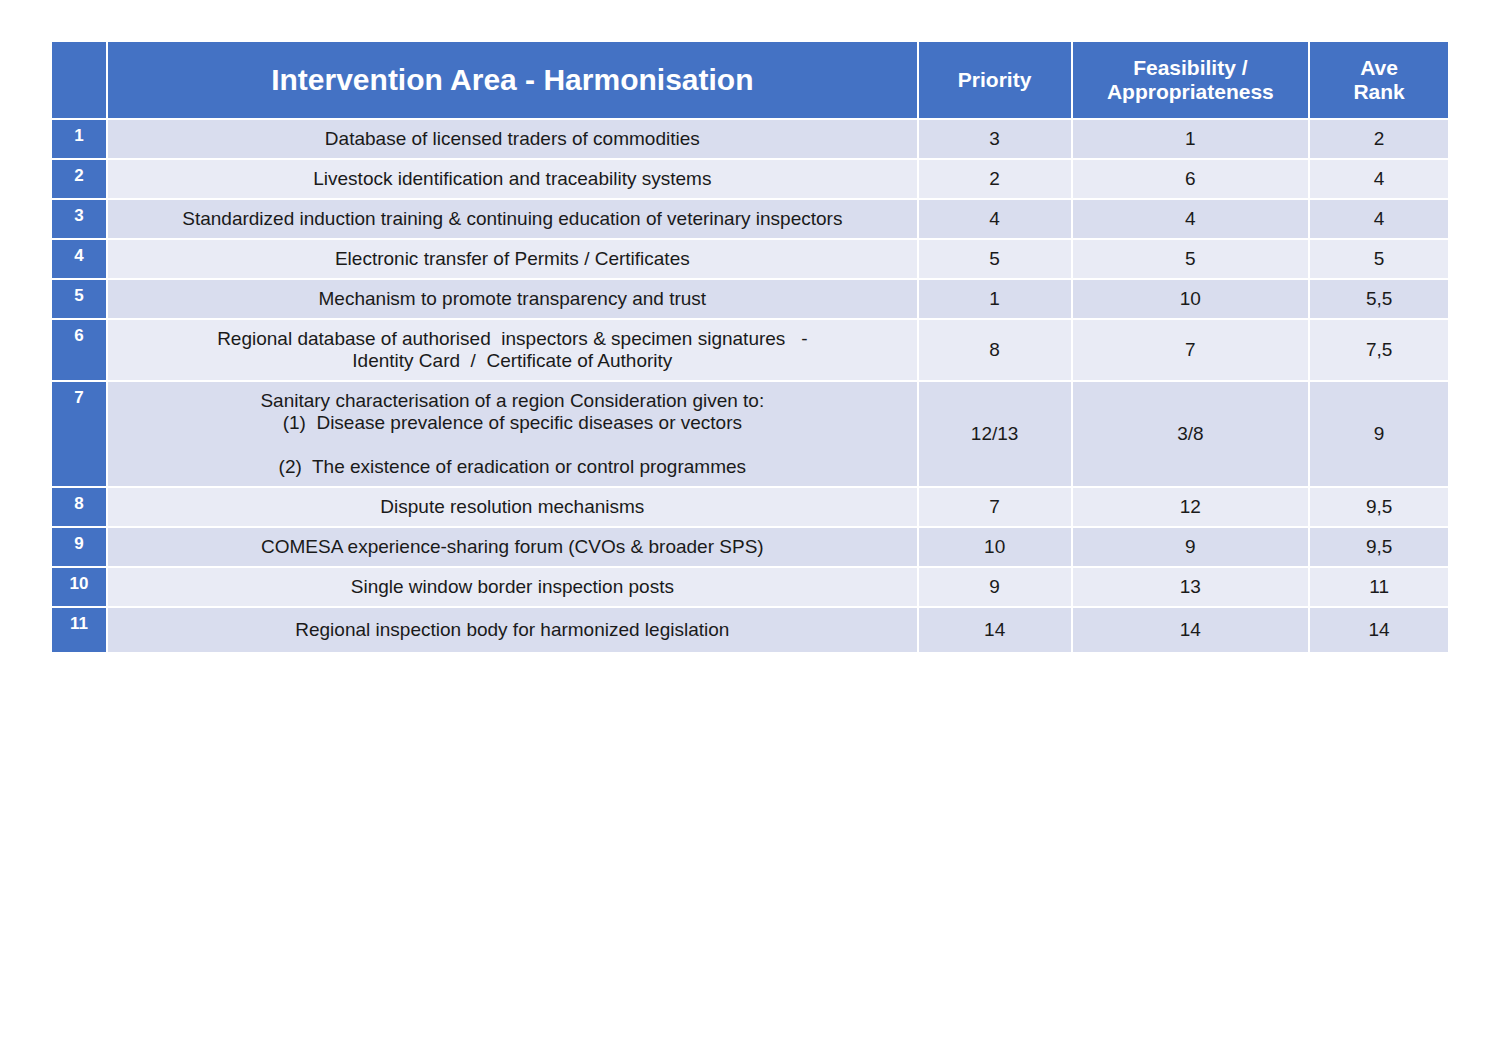| | Intervention Area - Harmonisation | Priority | Feasibility / Appropriateness | Ave Rank |
| --- | --- | --- | --- | --- |
| 1 | Database of licensed traders of commodities | 3 | 1 | 2 |
| 2 | Livestock identification and traceability systems | 2 | 6 | 4 |
| 3 | Standardized induction training & continuing education of veterinary inspectors | 4 | 4 | 4 |
| 4 | Electronic transfer of Permits / Certificates | 5 | 5 | 5 |
| 5 | Mechanism to promote transparency and trust | 1 | 10 | 5,5 |
| 6 | Regional database of authorised inspectors & specimen signatures - Identity Card / Certificate of Authority | 8 | 7 | 7,5 |
| 7 | Sanitary characterisation of a region Consideration given to: (1) Disease prevalence of specific diseases or vectors (2) The existence of eradication or control programmes | 12/13 | 3/8 | 9 |
| 8 | Dispute resolution mechanisms | 7 | 12 | 9,5 |
| 9 | COMESA experience-sharing forum (CVOs & broader SPS) | 10 | 9 | 9,5 |
| 10 | Single window border inspection posts | 9 | 13 | 11 |
| 11 | Regional inspection body for harmonized legislation | 14 | 14 | 14 |